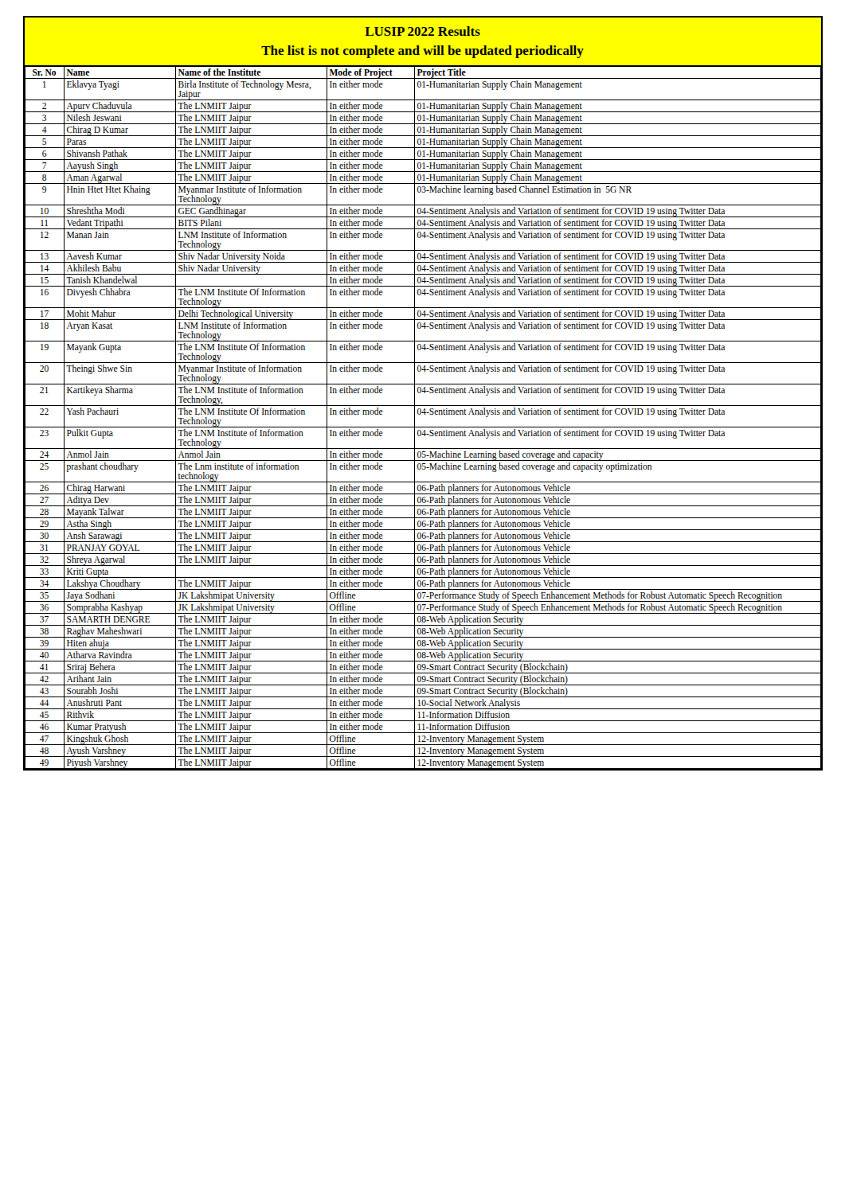LUSIP 2022 Results
The list is not complete and will be updated periodically
| Sr. No | Name | Name of the Institute | Mode of Project | Project Title |
| --- | --- | --- | --- | --- |
| 1 | Eklavya Tyagi | Birla Institute of Technology Mesra, Jaipur | In either mode | 01-Humanitarian Supply Chain Management |
| 2 | Apurv Chaduvula | The LNMIIT Jaipur | In either mode | 01-Humanitarian Supply Chain Management |
| 3 | Nilesh Jeswani | The LNMIIT Jaipur | In either mode | 01-Humanitarian Supply Chain Management |
| 4 | Chirag D Kumar | The LNMIIT Jaipur | In either mode | 01-Humanitarian Supply Chain Management |
| 5 | Paras | The LNMIIT Jaipur | In either mode | 01-Humanitarian Supply Chain Management |
| 6 | Shivansh Pathak | The LNMIIT Jaipur | In either mode | 01-Humanitarian Supply Chain Management |
| 7 | Aayush Singh | The LNMIIT Jaipur | In either mode | 01-Humanitarian Supply Chain Management |
| 8 | Aman Agarwal | The LNMIIT Jaipur | In either mode | 01-Humanitarian Supply Chain Management |
| 9 | Hnin Htet Htet Khaing | Myanmar Institute of Information Technology | In either mode | 03-Machine learning based Channel Estimation in 5G NR |
| 10 | Shreshtha Modi | GEC Gandhinagar | In either mode | 04-Sentiment Analysis and Variation of sentiment for COVID 19 using Twitter Data |
| 11 | Vedant Tripathi | BITS Pilani | In either mode | 04-Sentiment Analysis and Variation of sentiment for COVID 19 using Twitter Data |
| 12 | Manan Jain | LNM Institute of Information Technology | In either mode | 04-Sentiment Analysis and Variation of sentiment for COVID 19 using Twitter Data |
| 13 | Aavesh Kumar | Shiv Nadar University Noida | In either mode | 04-Sentiment Analysis and Variation of sentiment for COVID 19 using Twitter Data |
| 14 | Akhilesh Babu | Shiv Nadar University | In either mode | 04-Sentiment Analysis and Variation of sentiment for COVID 19 using Twitter Data |
| 15 | Tanish Khandelwal | | In either mode | 04-Sentiment Analysis and Variation of sentiment for COVID 19 using Twitter Data |
| 16 | Divyesh Chhabra | The LNM Institute Of Information Technology | In either mode | 04-Sentiment Analysis and Variation of sentiment for COVID 19 using Twitter Data |
| 17 | Mohit Mahur | Delhi Technological University | In either mode | 04-Sentiment Analysis and Variation of sentiment for COVID 19 using Twitter Data |
| 18 | Aryan Kasat | LNM Institute of Information Technology | In either mode | 04-Sentiment Analysis and Variation of sentiment for COVID 19 using Twitter Data |
| 19 | Mayank Gupta | The LNM Institute Of Information Technology | In either mode | 04-Sentiment Analysis and Variation of sentiment for COVID 19 using Twitter Data |
| 20 | Theingi Shwe Sin | Myanmar Institute of Information Technology | In either mode | 04-Sentiment Analysis and Variation of sentiment for COVID 19 using Twitter Data |
| 21 | Kartikeya Sharma | The LNM Institute of Information Technology, | In either mode | 04-Sentiment Analysis and Variation of sentiment for COVID 19 using Twitter Data |
| 22 | Yash Pachauri | The LNM Institute Of Information Technology | In either mode | 04-Sentiment Analysis and Variation of sentiment for COVID 19 using Twitter Data |
| 23 | Pulkit Gupta | The LNM Institute of Information Technology | In either mode | 04-Sentiment Analysis and Variation of sentiment for COVID 19 using Twitter Data |
| 24 | Anmol Jain | Anmol Jain | In either mode | 05-Machine Learning based coverage and capacity |
| 25 | prashant choudhary | The Lnm institute of information technology | In either mode | 05-Machine Learning based coverage and capacity optimization |
| 26 | Chirag Harwani | The LNMIIT Jaipur | In either mode | 06-Path planners for Autonomous Vehicle |
| 27 | Aditya Dev | The LNMIIT Jaipur | In either mode | 06-Path planners for Autonomous Vehicle |
| 28 | Mayank Talwar | The LNMIIT Jaipur | In either mode | 06-Path planners for Autonomous Vehicle |
| 29 | Astha Singh | The LNMIIT Jaipur | In either mode | 06-Path planners for Autonomous Vehicle |
| 30 | Ansh Sarawagi | The LNMIIT Jaipur | In either mode | 06-Path planners for Autonomous Vehicle |
| 31 | PRANJAY GOYAL | The LNMIIT Jaipur | In either mode | 06-Path planners for Autonomous Vehicle |
| 32 | Shreya Agarwal | The LNMIIT Jaipur | In either mode | 06-Path planners for Autonomous Vehicle |
| 33 | Kriti Gupta | | In either mode | 06-Path planners for Autonomous Vehicle |
| 34 | Lakshya Choudhary | The LNMIIT Jaipur | In either mode | 06-Path planners for Autonomous Vehicle |
| 35 | Jaya Sodhani | JK Lakshmipat University | Offline | 07-Performance Study of Speech Enhancement Methods for Robust Automatic Speech Recognition |
| 36 | Somprabha Kashyap | JK Lakshmipat University | Offline | 07-Performance Study of Speech Enhancement Methods for Robust Automatic Speech Recognition |
| 37 | SAMARTH DENGRE | The LNMIIT Jaipur | In either mode | 08-Web Application Security |
| 38 | Raghav Maheshwari | The LNMIIT Jaipur | In either mode | 08-Web Application Security |
| 39 | Hiten ahuja | The LNMIIT Jaipur | In either mode | 08-Web Application Security |
| 40 | Atharva Ravindra | The LNMIIT Jaipur | In either mode | 08-Web Application Security |
| 41 | Sriraj Behera | The LNMIIT Jaipur | In either mode | 09-Smart Contract Security (Blockchain) |
| 42 | Arihant Jain | The LNMIIT Jaipur | In either mode | 09-Smart Contract Security (Blockchain) |
| 43 | Sourabh Joshi | The LNMIIT Jaipur | In either mode | 09-Smart Contract Security (Blockchain) |
| 44 | Anushruti Pant | The LNMIIT Jaipur | In either mode | 10-Social Network Analysis |
| 45 | Rithvik | The LNMIIT Jaipur | In either mode | 11-Information Diffusion |
| 46 | Kumar Pratyush | The LNMIIT Jaipur | In either mode | 11-Information Diffusion |
| 47 | Kingshuk Ghosh | The LNMIIT Jaipur | Offline | 12-Inventory Management System |
| 48 | Ayush Varshney | The LNMIIT Jaipur | Offline | 12-Inventory Management System |
| 49 | Piyush Varshney | The LNMIIT Jaipur | Offline | 12-Inventory Management System |